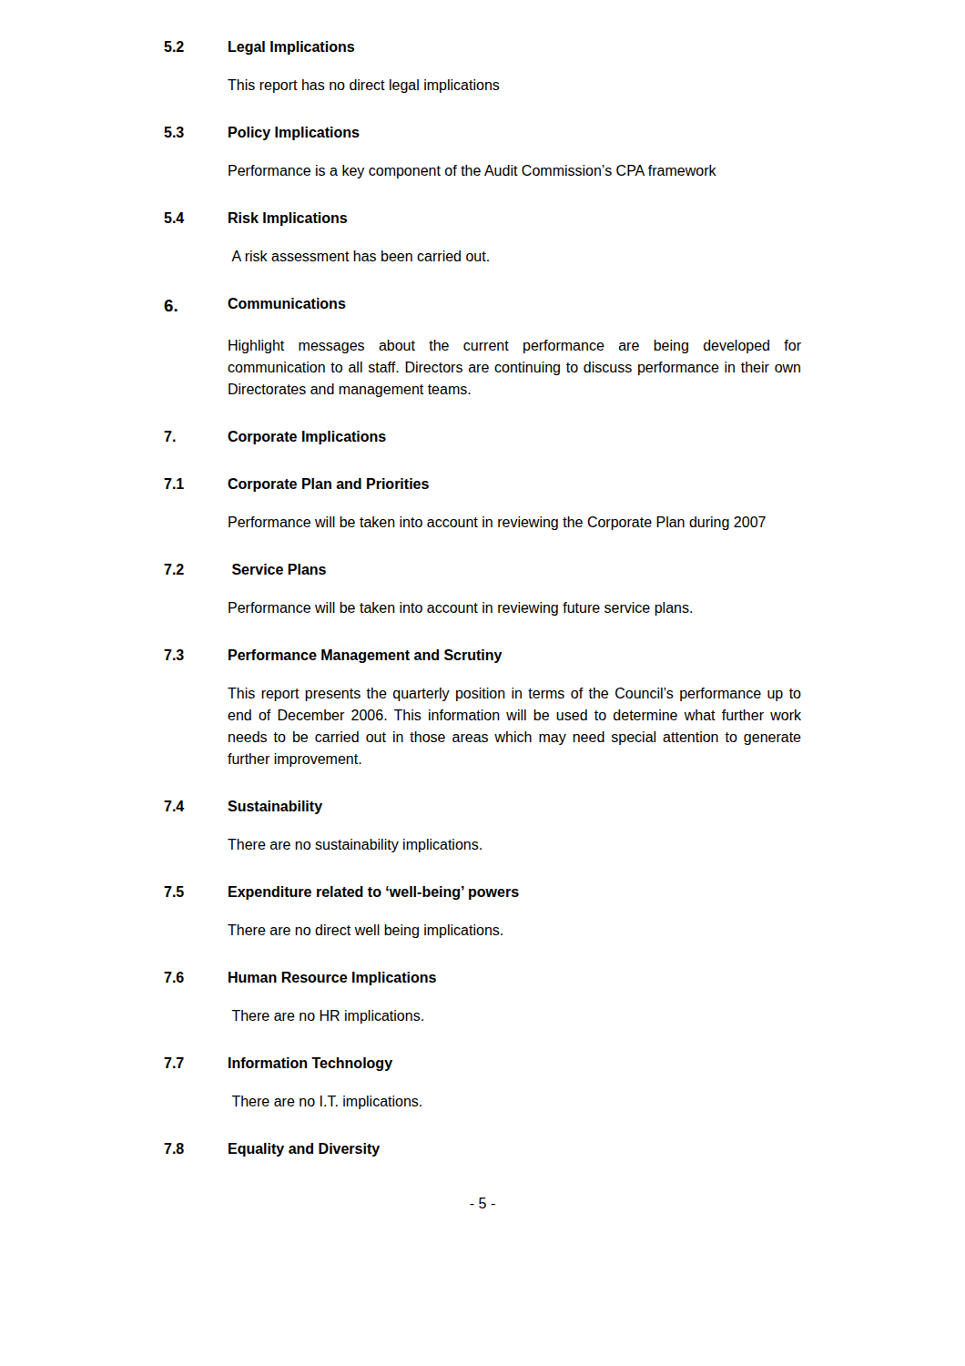5.2
Legal Implications
This report has no direct legal implications
5.3
Policy Implications
Performance is a key component of the Audit Commission’s CPA framework
5.4
Risk Implications
A risk assessment has been carried out.
6.
Communications
Highlight messages about the current performance are being developed for communication to all staff. Directors are continuing to discuss performance in their own Directorates and management teams.
7.
Corporate Implications
7.1
Corporate Plan and Priorities
Performance will be taken into account in reviewing the Corporate Plan during 2007
7.2
Service Plans
Performance will be taken into account in reviewing future service plans.
7.3
Performance Management and Scrutiny
This report presents the quarterly position in terms of the Council’s performance up to end of December 2006. This information will be used to determine what further work needs to be carried out in those areas which may need special attention to generate further improvement.
7.4
Sustainability
There are no sustainability implications.
7.5
Expenditure related to ‘well-being’ powers
There are no direct well being implications.
7.6
Human Resource Implications
There are no HR implications.
7.7
Information Technology
There are no I.T. implications.
7.8
Equality and Diversity
- 5 -